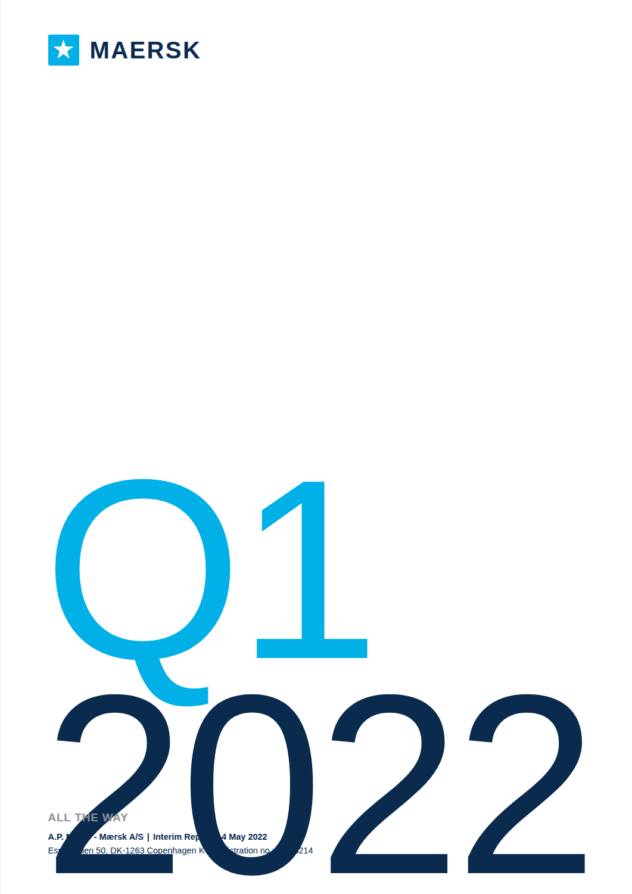MAERSK
Q1 2022
ALL THE WAY
A.P. Moller - Mærsk A/S|Interim Report|4 May 2022
Esplanaden 50, DK-1263 Copenhagen K / Registration no. 22756214